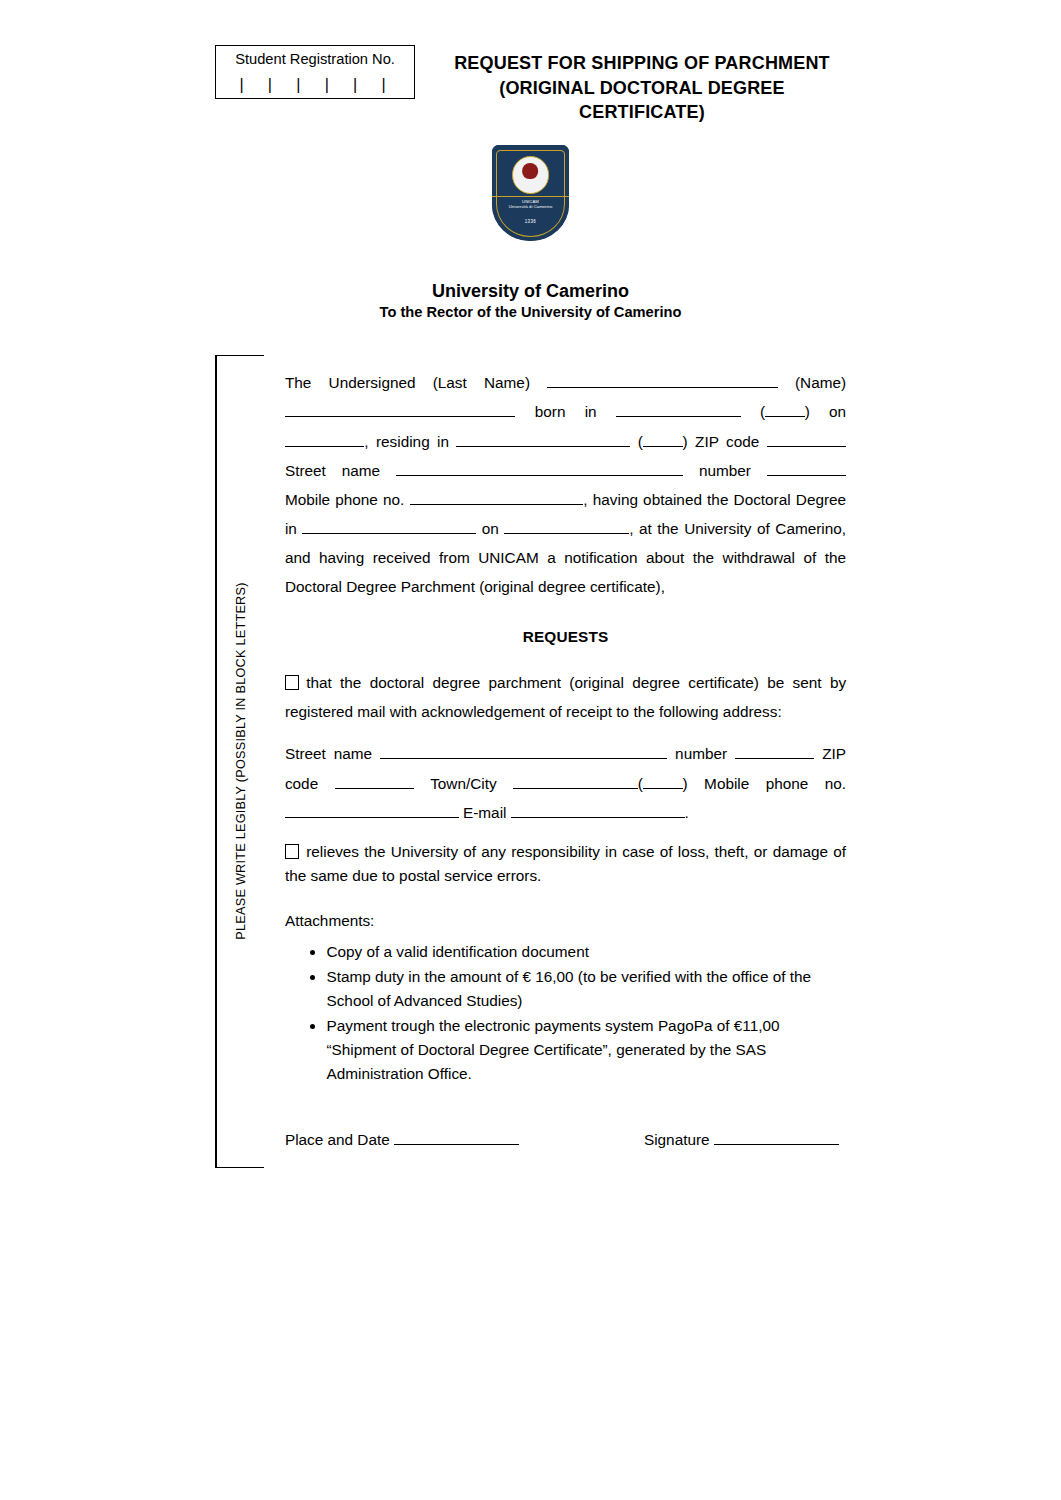Student Registration No.
| | | | | |
REQUEST FOR SHIPPING OF PARCHMENT
(ORIGINAL DOCTORAL DEGREE CERTIFICATE)
UNICAM
Università di Camerino 1336
University of Camerino
To the Rector of the University of Camerino
PLEASE WRITE LEGIBLY (POSSIBLY IN BLOCK LETTERS)
The Undersigned (Last Name) (Name) born in ( ) on , residing in ( ) ZIP code Street name number Mobile phone no. , having obtained the Doctoral Degree in on , at the University of Camerino, and having received from UNICAM a notification about the withdrawal of the Doctoral Degree Parchment (original degree certificate),
REQUESTS
that the doctoral degree parchment (original degree certificate) be sent by registered mail with acknowledgement of receipt to the following address:
Street name number ZIP code Town/City ( ) Mobile phone no. E-mail .
relieves the University of any responsibility in case of loss, theft, or damage of the same due to postal service errors.
Attachments:
Copy of a valid identification document
Stamp duty in the amount of € 16,00 (to be verified with the office of the School of Advanced Studies)
Payment trough the electronic payments system PagoPa of €11,00 “Shipment of Doctoral Degree Certificate”, generated by the SAS Administration Office.
Place and Date
Signature